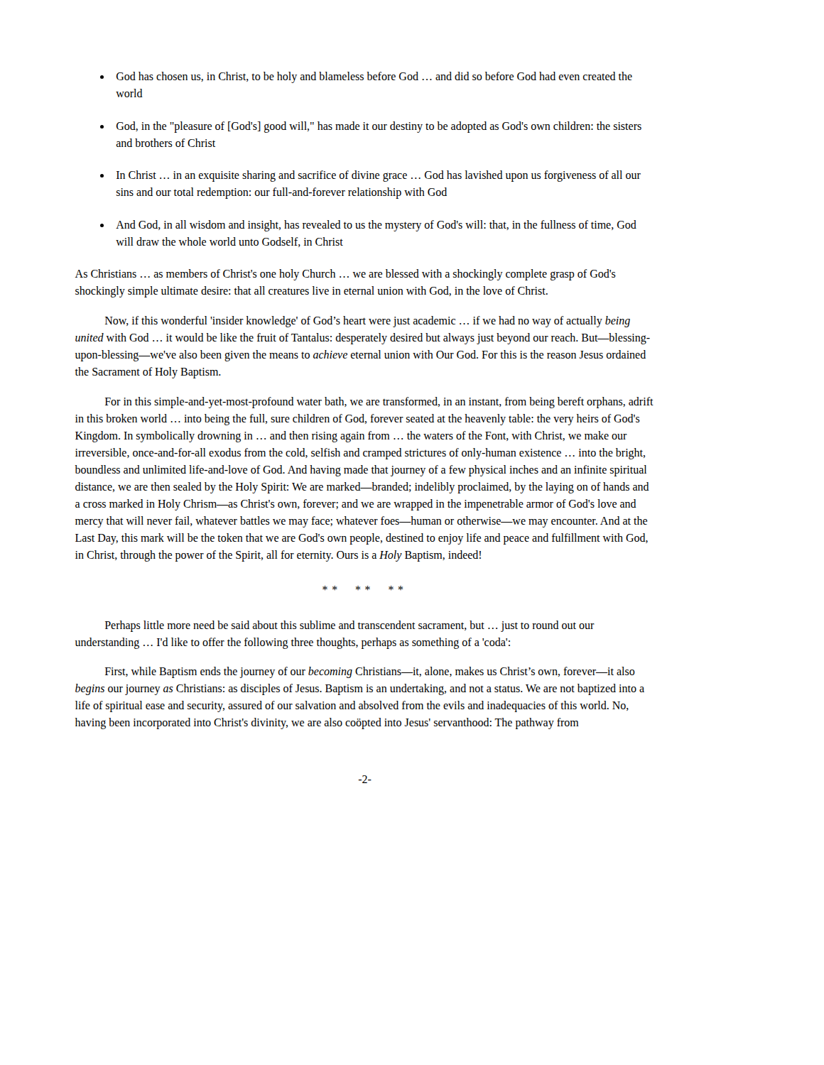God has chosen us, in Christ, to be holy and blameless before God … and did so before God had even created the world
God, in the "pleasure of [God's] good will," has made it our destiny to be adopted as God's own children: the sisters and brothers of Christ
In Christ … in an exquisite sharing and sacrifice of divine grace … God has lavished upon us forgiveness of all our sins and our total redemption: our full-and-forever relationship with God
And God, in all wisdom and insight, has revealed to us the mystery of God's will: that, in the fullness of time, God will draw the whole world unto Godself, in Christ
As Christians … as members of Christ's one holy Church … we are blessed with a shockingly complete grasp of God's shockingly simple ultimate desire: that all creatures live in eternal union with God, in the love of Christ.
Now, if this wonderful 'insider knowledge' of God’s heart were just academic … if we had no way of actually being united with God … it would be like the fruit of Tantalus: desperately desired but always just beyond our reach. But—blessing-upon-blessing—we've also been given the means to achieve eternal union with Our God. For this is the reason Jesus ordained the Sacrament of Holy Baptism.
For in this simple-and-yet-most-profound water bath, we are transformed, in an instant, from being bereft orphans, adrift in this broken world … into being the full, sure children of God, forever seated at the heavenly table: the very heirs of God's Kingdom. In symbolically drowning in … and then rising again from … the waters of the Font, with Christ, we make our irreversible, once-and-for-all exodus from the cold, selfish and cramped strictures of only-human existence … into the bright, boundless and unlimited life-and-love of God. And having made that journey of a few physical inches and an infinite spiritual distance, we are then sealed by the Holy Spirit: We are marked—branded; indelibly proclaimed, by the laying on of hands and a cross marked in Holy Chrism—as Christ's own, forever; and we are wrapped in the impenetrable armor of God's love and mercy that will never fail, whatever battles we may face; whatever foes—human or otherwise—we may encounter. And at the Last Day, this mark will be the token that we are God's own people, destined to enjoy life and peace and fulfillment with God, in Christ, through the power of the Spirit, all for eternity. Ours is a Holy Baptism, indeed!
** ** **
Perhaps little more need be said about this sublime and transcendent sacrament, but … just to round out our understanding … I'd like to offer the following three thoughts, perhaps as something of a 'coda':
First, while Baptism ends the journey of our becoming Christians—it, alone, makes us Christ’s own, forever—it also begins our journey as Christians: as disciples of Jesus. Baptism is an undertaking, and not a status. We are not baptized into a life of spiritual ease and security, assured of our salvation and absolved from the evils and inadequacies of this world. No, having been incorporated into Christ's divinity, we are also coöpted into Jesus' servanthood: The pathway from
-2-